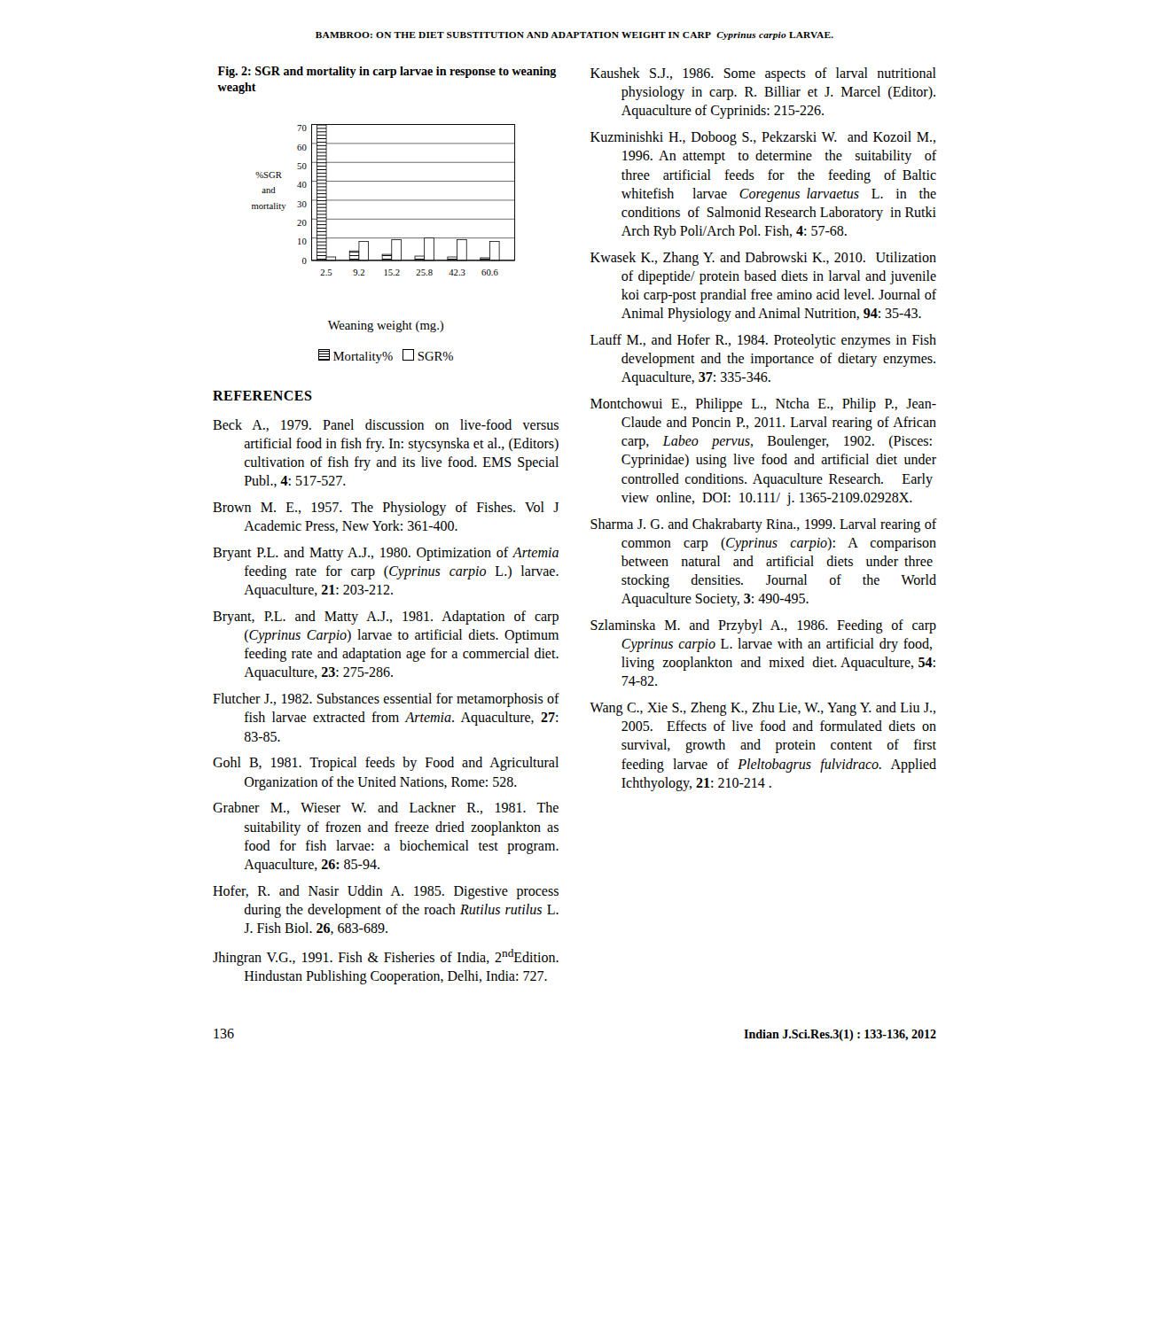BAMBROO: ON THE DIET SUBSTITUTION AND ADAPTATION WEIGHT IN CARP Cyprinus carpio LARVAE.
Fig. 2: SGR and mortality in carp larvae in response to weaning weaght
70 60 50 40 30 20 10 0 %SGR and mortality 2.5 9.2 15.2 25.8 42.3 60.6
Weaning weight (mg.)
Mortality% SGR%
REFERENCES
Beck A., 1979. Panel discussion on live-food versus artificial food in fish fry. In: stycsynska et al., (Editors) cultivation of fish fry and its live food. EMS Special Publ., 4: 517-527.
Brown M. E., 1957. The Physiology of Fishes. Vol J Academic Press, New York: 361-400.
Bryant P.L. and Matty A.J., 1980. Optimization of Artemia feeding rate for carp (Cyprinus carpio L.) larvae. Aquaculture, 21: 203-212.
Bryant, P.L. and Matty A.J., 1981. Adaptation of carp (Cyprinus Carpio) larvae to artificial diets. Optimum feeding rate and adaptation age for a commercial diet. Aquaculture, 23: 275-286.
Flutcher J., 1982. Substances essential for metamorphosis of fish larvae extracted from Artemia. Aquaculture, 27: 83-85.
Gohl B, 1981. Tropical feeds by Food and Agricultural Organization of the United Nations, Rome: 528.
Grabner M., Wieser W. and Lackner R., 1981. The suitability of frozen and freeze dried zooplankton as food for fish larvae: a biochemical test program. Aquaculture, 26: 85-94.
Hofer, R. and Nasir Uddin A. 1985. Digestive process during the development of the roach Rutilus rutilus L. J. Fish Biol. 26, 683-689.
Jhingran V.G., 1991. Fish & Fisheries of India, 2ndEdition. Hindustan Publishing Cooperation, Delhi, India: 727.
Kaushek S.J., 1986. Some aspects of larval nutritional physiology in carp. R. Billiar et J. Marcel (Editor). Aquaculture of Cyprinids: 215-226.
Kuzminishki H., Doboog S., Pekzarski W. and Kozoil M., 1996. An attempt to determine the suitability of three artificial feeds for the feeding of Baltic whitefish larvae Coregenus larvaetus L. in the conditions of Salmonid Research Laboratory in Rutki Arch Ryb Poli/Arch Pol. Fish, 4: 57-68.
Kwasek K., Zhang Y. and Dabrowski K., 2010. Utilization of dipeptide/ protein based diets in larval and juvenile koi carp-post prandial free amino acid level. Journal of Animal Physiology and Animal Nutrition, 94: 35-43.
Lauff M., and Hofer R., 1984. Proteolytic enzymes in Fish development and the importance of dietary enzymes. Aquaculture, 37: 335-346.
Montchowui E., Philippe L., Ntcha E., Philip P., Jean-Claude and Poncin P., 2011. Larval rearing of African carp, Labeo pervus, Boulenger, 1902. (Pisces: Cyprinidae) using live food and artificial diet under controlled conditions. Aquaculture Research. Early view online, DOI: 10.111/ j. 1365-2109.02928X.
Sharma J. G. and Chakrabarty Rina., 1999. Larval rearing of common carp (Cyprinus carpio): A comparison between natural and artificial diets under three stocking densities. Journal of the World Aquaculture Society, 3: 490-495.
Szlaminska M. and Przybyl A., 1986. Feeding of carp Cyprinus carpio L. larvae with an artificial dry food, living zooplankton and mixed diet. Aquaculture, 54: 74-82.
Wang C., Xie S., Zheng K., Zhu Lie, W., Yang Y. and Liu J., 2005. Effects of live food and formulated diets on survival, growth and protein content of first feeding larvae of Pleltobagrus fulvidraco. Applied Ichthyology, 21: 210-214 .
136
Indian J.Sci.Res.3(1) : 133-136, 2012